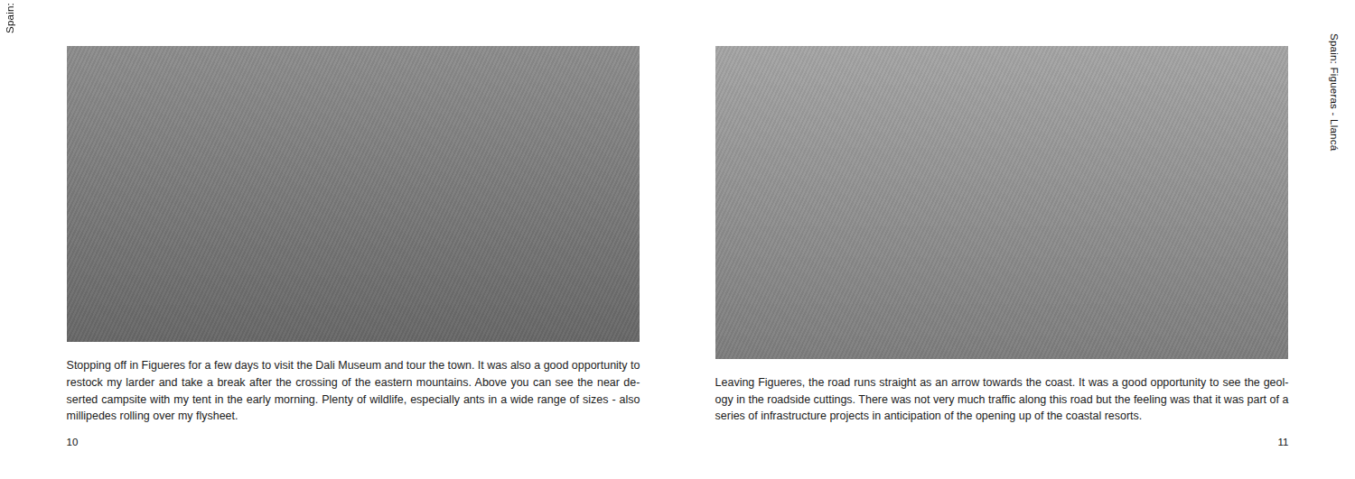Spain: Figueras
Stopping off in Figueres for a few days to visit the Dali Museum and tour the town. It was also a good opportunity to restock my larder and take a break after the crossing of the eastern mountains. Above you can see the near deserted campsite with my tent in the early morning. Plenty of wildlife, especially ants in a wide range of sizes - also millipedes rolling over my flysheet.
10
Spain: Figueras - Llancá
Leaving Figueres, the road runs straight as an arrow towards the coast. It was a good opportunity to see the geology in the roadside cuttings. There was not very much traffic along this road but the feeling was that it was part of a series of infrastructure projects in anticipation of the opening up of the coastal resorts.
11